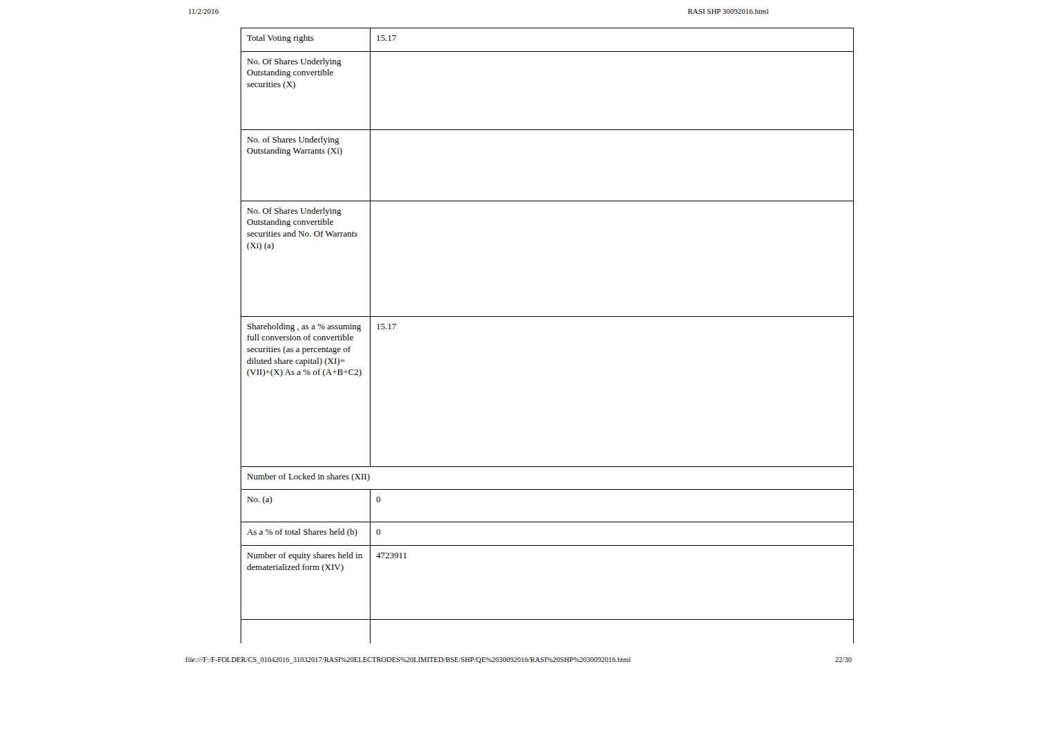11/2/2016
RASI SHP 30092016.html
| Total Voting rights | 15.17 |
| No. Of Shares Underlying Outstanding convertible securities (X) | |
| No. of Shares Underlying Outstanding Warrants (Xi) | |
| No. Of Shares Underlying Outstanding convertible securities and No. Of Warrants (Xi) (a) | |
| Shareholding , as a % assuming full conversion of convertible securities (as a percentage of diluted share capital) (XI)= (VII)+(X) As a % of (A+B+C2) | 15.17 |
| Number of Locked in shares (XII) |
| No. (a) | 0 |
| As a % of total Shares held (b) | 0 |
| Number of equity shares held in dematerialized form (XIV) | 4723911 |
file:///F:/F-FOLDER/CS_01042016_31032017/RASI%20ELECTRODES%20LIMITED/BSE/SHP/QE%2030092016/RASI%20SHP%2030092016.html
22/30